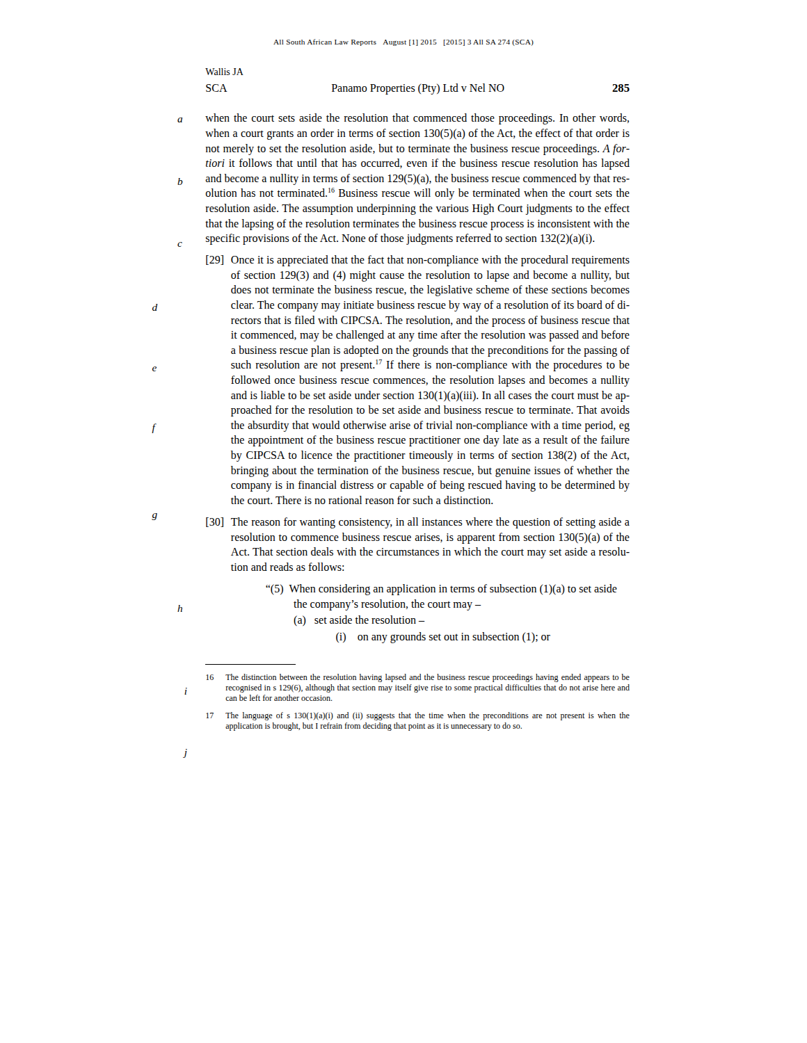All South African Law Reports August [1] 2015 [2015] 3 All SA 274 (SCA)
Wallis JA
SCA
Panamo Properties (Pty) Ltd v Nel NO
285
a
when the court sets aside the resolution that commenced those proceedings. In other words, when a court grants an order in terms of section 130(5)(a) of the Act, the effect of that order is not merely to set the resolution aside, but to terminate the business rescue proceedings. A fortiori it follows that until that has occurred, even if the business rescue resolution has lapsed and become a nullity in terms of section 129(5)(a), the business rescue commenced by that resolution has not terminated.16 Business rescue will only be terminated when the court sets the resolution aside. The assumption underpinning the various High Court judgments to the effect that the lapsing of the resolution terminates the business rescue process is inconsistent with the specific provisions of the Act. None of those judgments referred to section 132(2)(a)(i).
b c
[29] d e f
Once it is appreciated that the fact that non-compliance with the procedural requirements of section 129(3) and (4) might cause the resolution to lapse and become a nullity, but does not terminate the business rescue, the legislative scheme of these sections becomes clear. The company may initiate business rescue by way of a resolution of its board of directors that is filed with CIPCSA. The resolution, and the process of business rescue that it commenced, may be challenged at any time after the resolution was passed and before a business rescue plan is adopted on the grounds that the preconditions for the passing of such resolution are not present.17 If there is non-compliance with the procedures to be followed once business rescue commences, the resolution lapses and becomes a nullity and is liable to be set aside under section 130(1)(a)(iii). In all cases the court must be approached for the resolution to be set aside and business rescue to terminate. That avoids the absurdity that would otherwise arise of trivial non-compliance with a time period, eg the appointment of the business rescue practitioner one day late as a result of the failure by CIPCSA to licence the practitioner timeously in terms of section 138(2) of the Act, bringing about the termination of the business rescue, but genuine issues of whether the company is in financial distress or capable of being rescued having to be determined by the court. There is no rational reason for such a distinction.
[30] g
The reason for wanting consistency, in all instances where the question of setting aside a resolution to commence business rescue arises, is apparent from section 130(5)(a) of the Act. That section deals with the circumstances in which the court may set aside a resolution and reads as follows:
h “(5) When considering an application in terms of subsection (1)(a) to set aside the company’s resolution, the court may – (a) set aside the resolution – (i) on any grounds set out in subsection (1); or
i j
16 The distinction between the resolution having lapsed and the business rescue proceedings having ended appears to be recognised in s 129(6), although that section may itself give rise to some practical difficulties that do not arise here and can be left for another occasion.
17 The language of s 130(1)(a)(i) and (ii) suggests that the time when the preconditions are not present is when the application is brought, but I refrain from deciding that point as it is unnecessary to do so.